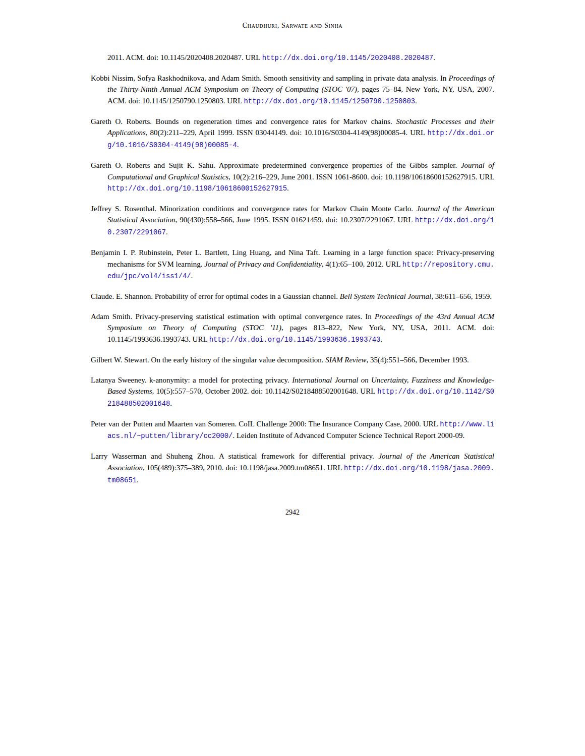Chaudhuri, Sarwate and Sinha
2011. ACM. doi: 10.1145/2020408.2020487. URL http://dx.doi.org/10.1145/2020408.2020487.
Kobbi Nissim, Sofya Raskhodnikova, and Adam Smith. Smooth sensitivity and sampling in private data analysis. In Proceedings of the Thirty-Ninth Annual ACM Symposium on Theory of Computing (STOC '07), pages 75–84, New York, NY, USA, 2007. ACM. doi: 10.1145/1250790.1250803. URL http://dx.doi.org/10.1145/1250790.1250803.
Gareth O. Roberts. Bounds on regeneration times and convergence rates for Markov chains. Stochastic Processes and their Applications, 80(2):211–229, April 1999. ISSN 03044149. doi: 10.1016/S0304-4149(98)00085-4. URL http://dx.doi.org/10.1016/S0304-4149(98)00085-4.
Gareth O. Roberts and Sujit K. Sahu. Approximate predetermined convergence properties of the Gibbs sampler. Journal of Computational and Graphical Statistics, 10(2):216–229, June 2001. ISSN 1061-8600. doi: 10.1198/10618600152627915. URL http://dx.doi.org/10.1198/10618600152627915.
Jeffrey S. Rosenthal. Minorization conditions and convergence rates for Markov Chain Monte Carlo. Journal of the American Statistical Association, 90(430):558–566, June 1995. ISSN 01621459. doi: 10.2307/2291067. URL http://dx.doi.org/10.2307/2291067.
Benjamin I. P. Rubinstein, Peter L. Bartlett, Ling Huang, and Nina Taft. Learning in a large function space: Privacy-preserving mechanisms for SVM learning. Journal of Privacy and Confidentiality, 4(1):65–100, 2012. URL http://repository.cmu.edu/jpc/vol4/iss1/4/.
Claude. E. Shannon. Probability of error for optimal codes in a Gaussian channel. Bell System Technical Journal, 38:611–656, 1959.
Adam Smith. Privacy-preserving statistical estimation with optimal convergence rates. In Proceedings of the 43rd Annual ACM Symposium on Theory of Computing (STOC '11), pages 813–822, New York, NY, USA, 2011. ACM. doi: 10.1145/1993636.1993743. URL http://dx.doi.org/10.1145/1993636.1993743.
Gilbert W. Stewart. On the early history of the singular value decomposition. SIAM Review, 35(4):551–566, December 1993.
Latanya Sweeney. k-anonymity: a model for protecting privacy. International Journal on Uncertainty, Fuzziness and Knowledge-Based Systems, 10(5):557–570, October 2002. doi: 10.1142/S0218488502001648. URL http://dx.doi.org/10.1142/S0218488502001648.
Peter van der Putten and Maarten van Someren. CoIL Challenge 2000: The Insurance Company Case, 2000. URL http://www.liacs.nl/~putten/library/cc2000/. Leiden Institute of Advanced Computer Science Technical Report 2000-09.
Larry Wasserman and Shuheng Zhou. A statistical framework for differential privacy. Journal of the American Statistical Association, 105(489):375–389, 2010. doi: 10.1198/jasa.2009.tm08651. URL http://dx.doi.org/10.1198/jasa.2009.tm08651.
2942